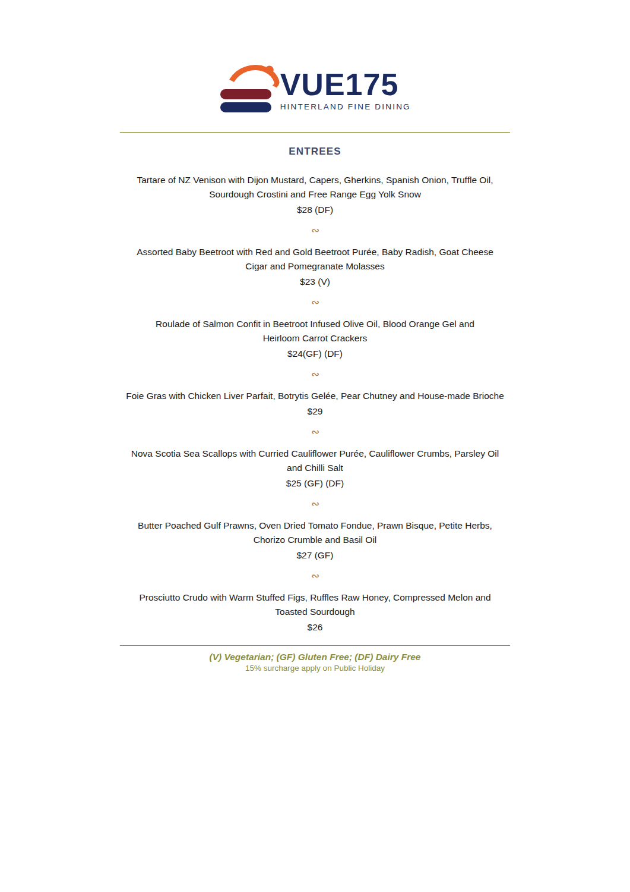VUE175
HINTERLAND FINE DINING
ENTREES
Tartare of NZ Venison with Dijon Mustard, Capers, Gherkins, Spanish Onion, Truffle Oil, Sourdough Crostini and Free Range Egg Yolk Snow
$28 (DF)
∾
Assorted Baby Beetroot with Red and Gold Beetroot Purée, Baby Radish, Goat Cheese Cigar and Pomegranate Molasses
$23 (V)
∾
Roulade of Salmon Confit in Beetroot Infused Olive Oil, Blood Orange Gel and
Heirloom Carrot Crackers
$24(GF) (DF)
∾
Foie Gras with Chicken Liver Parfait, Botrytis Gelée, Pear Chutney and House-made Brioche
$29
∾
Nova Scotia Sea Scallops with Curried Cauliflower Purée, Cauliflower Crumbs, Parsley Oil and Chilli Salt
$25 (GF) (DF)
∾
Butter Poached Gulf Prawns, Oven Dried Tomato Fondue, Prawn Bisque, Petite Herbs, Chorizo Crumble and Basil Oil
$27 (GF)
∾
Prosciutto Crudo with Warm Stuffed Figs, Ruffles Raw Honey, Compressed Melon and Toasted Sourdough
$26
(V) Vegetarian; (GF) Gluten Free; (DF) Dairy Free
15% surcharge apply on Public Holiday